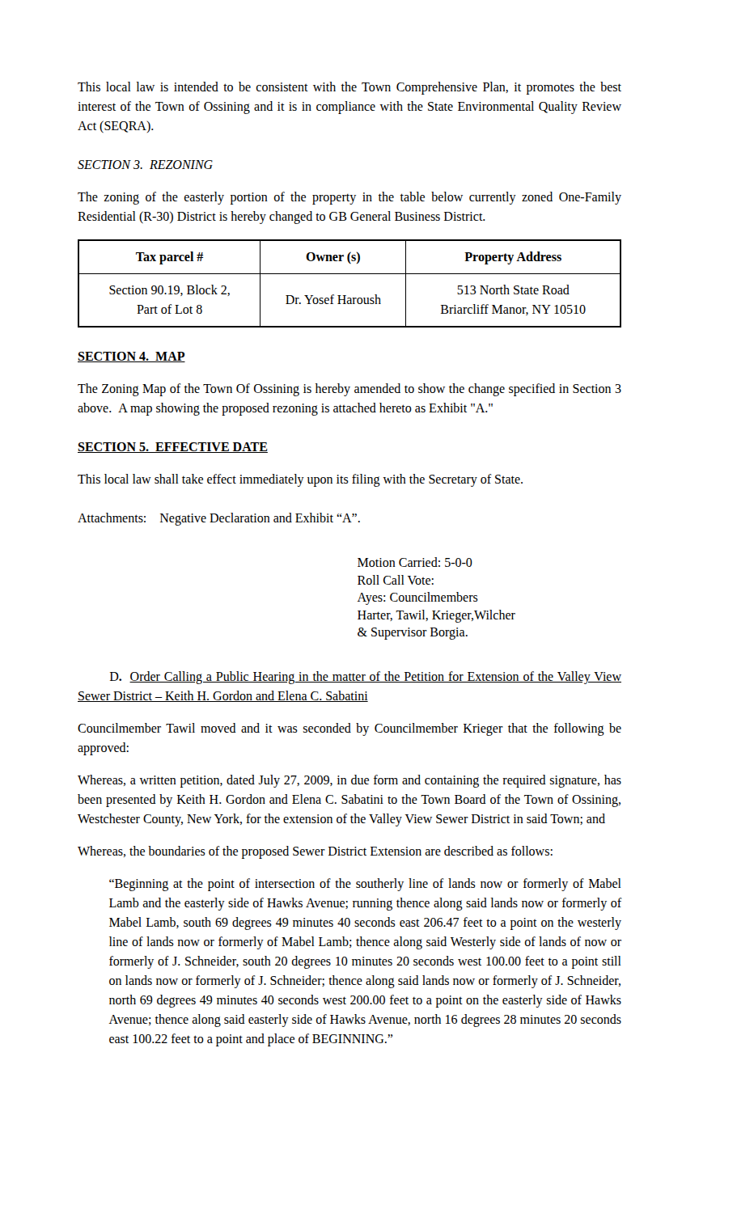This local law is intended to be consistent with the Town Comprehensive Plan, it promotes the best interest of the Town of Ossining and it is in compliance with the State Environmental Quality Review Act (SEQRA).
SECTION 3. REZONING
The zoning of the easterly portion of the property in the table below currently zoned One-Family Residential (R-30) District is hereby changed to GB General Business District.
| Tax parcel # | Owner (s) | Property Address |
| --- | --- | --- |
| Section 90.19, Block 2, Part of Lot 8 | Dr. Yosef Haroush | 513 North State Road Briarcliff Manor, NY 10510 |
SECTION 4. MAP
The Zoning Map of the Town Of Ossining is hereby amended to show the change specified in Section 3 above. A map showing the proposed rezoning is attached hereto as Exhibit "A."
SECTION 5. EFFECTIVE DATE
This local law shall take effect immediately upon its filing with the Secretary of State.
Attachments: Negative Declaration and Exhibit “A”.
Motion Carried: 5-0-0
Roll Call Vote:
Ayes: Councilmembers
Harter, Tawil, Krieger,Wilcher
& Supervisor Borgia.
D. Order Calling a Public Hearing in the matter of the Petition for Extension of the Valley View Sewer District – Keith H. Gordon and Elena C. Sabatini
Councilmember Tawil moved and it was seconded by Councilmember Krieger that the following be approved:
Whereas, a written petition, dated July 27, 2009, in due form and containing the required signature, has been presented by Keith H. Gordon and Elena C. Sabatini to the Town Board of the Town of Ossining, Westchester County, New York, for the extension of the Valley View Sewer District in said Town; and
Whereas, the boundaries of the proposed Sewer District Extension are described as follows:
“Beginning at the point of intersection of the southerly line of lands now or formerly of Mabel Lamb and the easterly side of Hawks Avenue; running thence along said lands now or formerly of Mabel Lamb, south 69 degrees 49 minutes 40 seconds east 206.47 feet to a point on the westerly line of lands now or formerly of Mabel Lamb; thence along said Westerly side of lands of now or formerly of J. Schneider, south 20 degrees 10 minutes 20 seconds west 100.00 feet to a point still on lands now or formerly of J. Schneider; thence along said lands now or formerly of J. Schneider, north 69 degrees 49 minutes 40 seconds west 200.00 feet to a point on the easterly side of Hawks Avenue; thence along said easterly side of Hawks Avenue, north 16 degrees 28 minutes 20 seconds east 100.22 feet to a point and place of BEGINNING.”